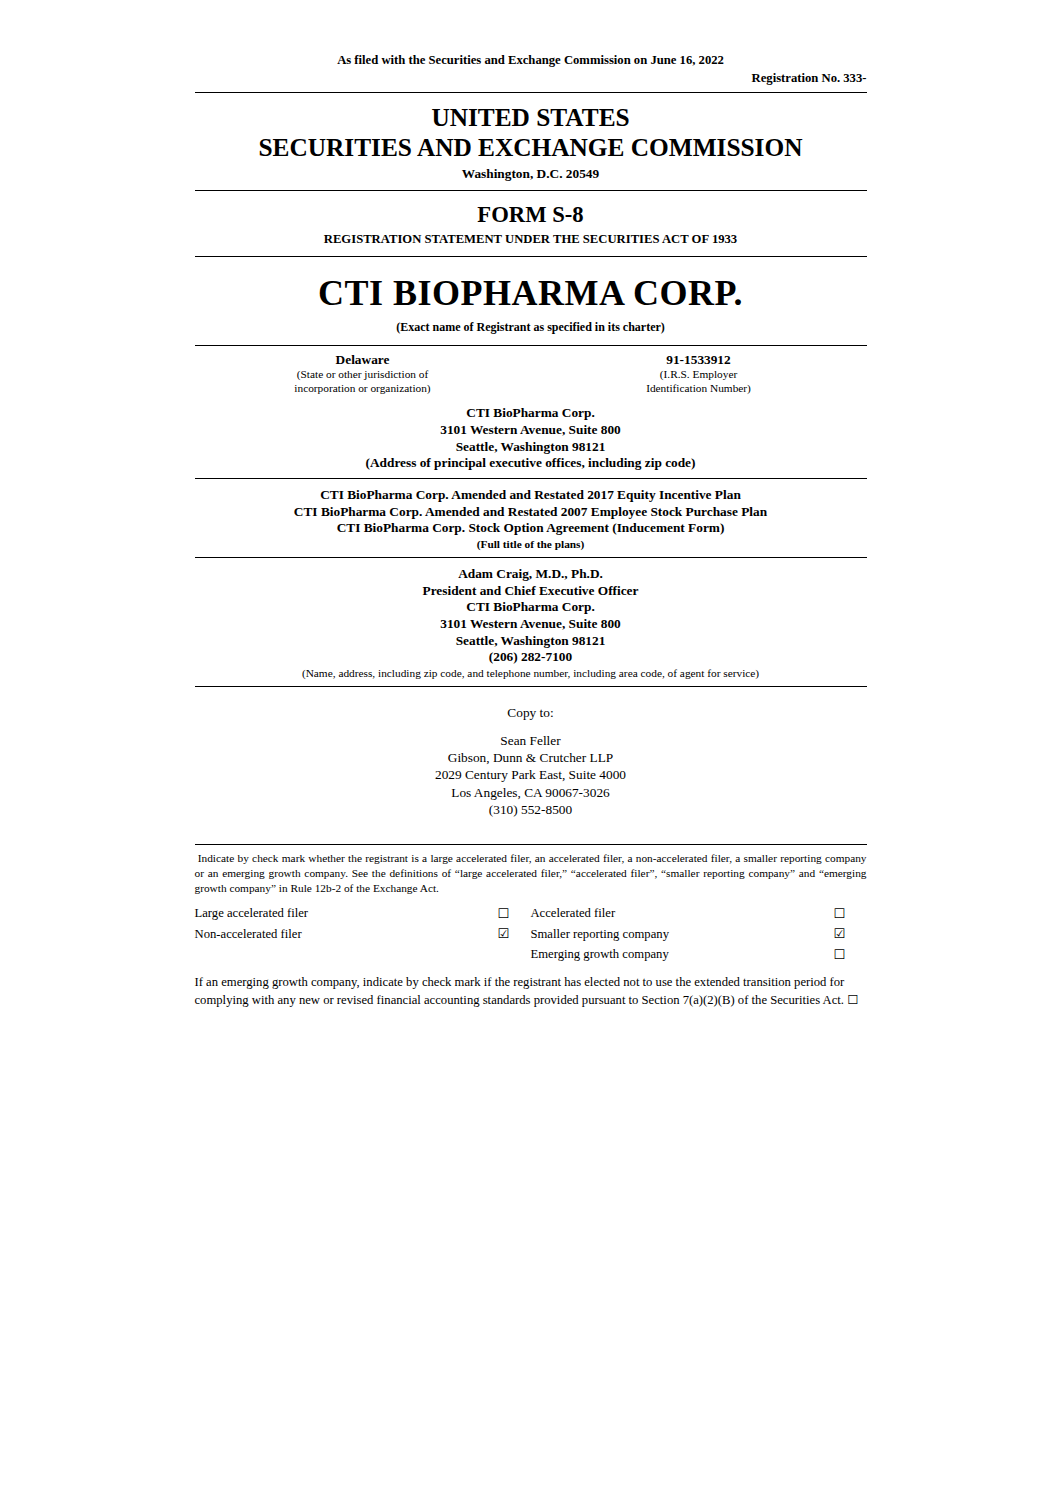As filed with the Securities and Exchange Commission on June 16, 2022
Registration No. 333-
UNITED STATES
SECURITIES AND EXCHANGE COMMISSION
Washington, D.C. 20549
FORM S-8
REGISTRATION STATEMENT UNDER THE SECURITIES ACT OF 1933
CTI BIOPHARMA CORP.
(Exact name of Registrant as specified in its charter)
| Delaware (State or other jurisdiction of incorporation or organization) | 91-1533912 (I.R.S. Employer Identification Number) |
CTI BioPharma Corp.
3101 Western Avenue, Suite 800
Seattle, Washington 98121
(Address of principal executive offices, including zip code)
CTI BioPharma Corp. Amended and Restated 2017 Equity Incentive Plan
CTI BioPharma Corp. Amended and Restated 2007 Employee Stock Purchase Plan
CTI BioPharma Corp. Stock Option Agreement (Inducement Form)
(Full title of the plans)
Adam Craig, M.D., Ph.D.
President and Chief Executive Officer
CTI BioPharma Corp.
3101 Western Avenue, Suite 800
Seattle, Washington 98121
(206) 282-7100
(Name, address, including zip code, and telephone number, including area code, of agent for service)
Copy to:
Sean Feller
Gibson, Dunn & Crutcher LLP
2029 Century Park East, Suite 4000
Los Angeles, CA 90067-3026
(310) 552-8500
Indicate by check mark whether the registrant is a large accelerated filer, an accelerated filer, a non-accelerated filer, a smaller reporting company or an emerging growth company. See the definitions of “large accelerated filer,” “accelerated filer”, “smaller reporting company” and “emerging growth company” in Rule 12b-2 of the Exchange Act.
| Large accelerated filer | ☐ | Accelerated filer | ☐ |
| Non-accelerated filer | ☑ | Smaller reporting company | ☑ |
| | | Emerging growth company | ☐ |
If an emerging growth company, indicate by check mark if the registrant has elected not to use the extended transition period for complying with any new or revised financial accounting standards provided pursuant to Section 7(a)(2)(B) of the Securities Act. ☐